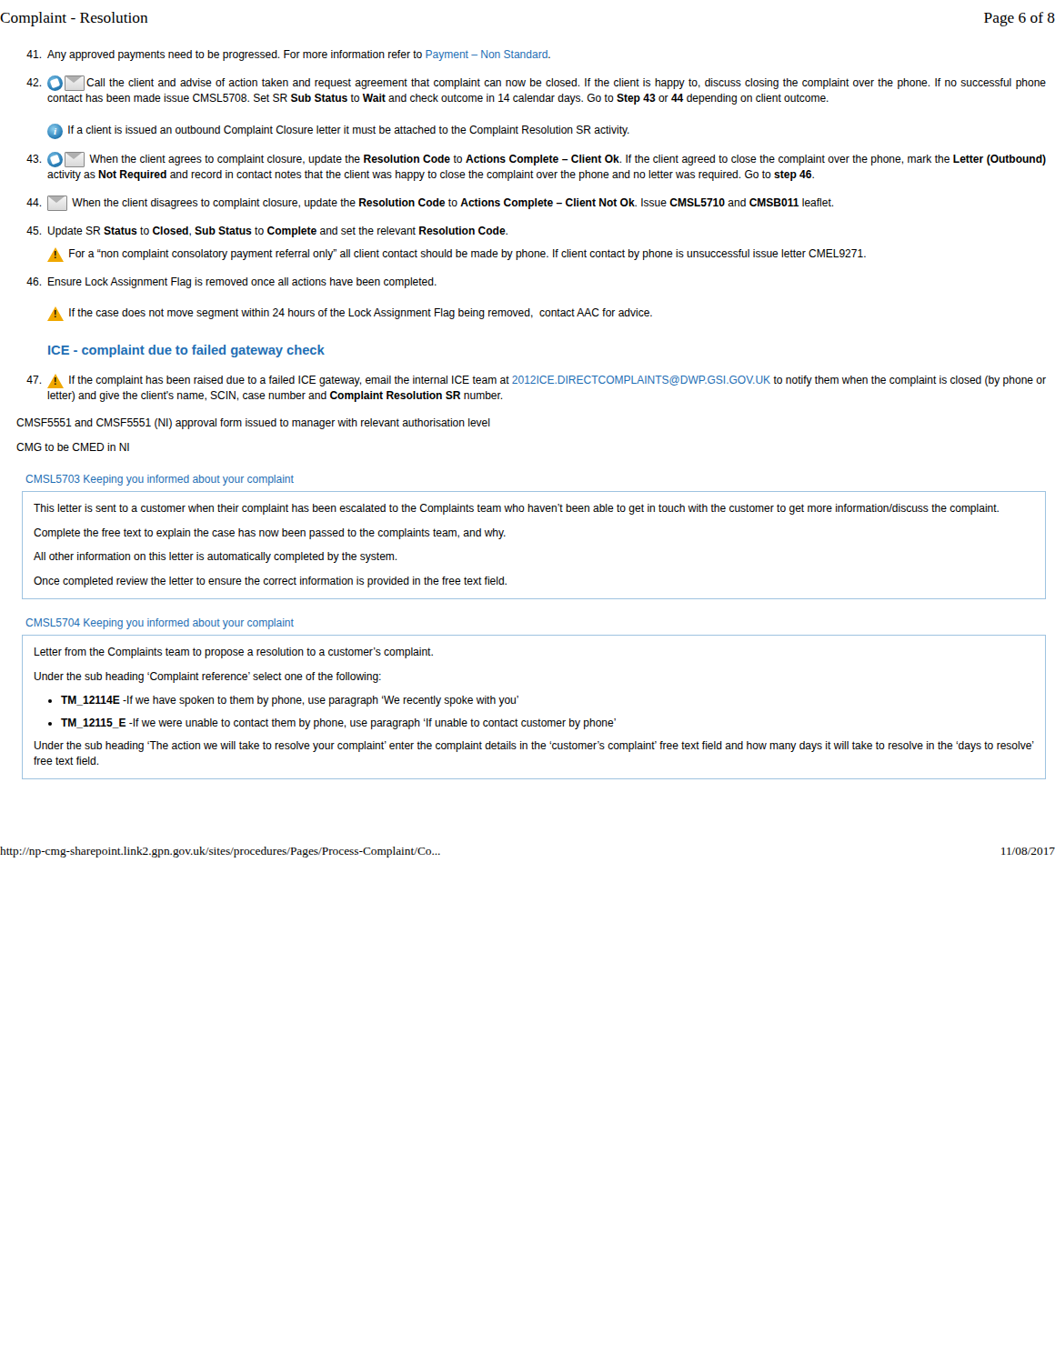Complaint - Resolution Page 6 of 8
Any approved payments need to be progressed. For more information refer to Payment – Non Standard.
Call the client and advise of action taken and request agreement that complaint can now be closed. If the client is happy to, discuss closing the complaint over the phone. If no successful phone contact has been made issue CMSL5708. Set SR Sub Status to Wait and check outcome in 14 calendar days. Go to Step 43 or 44 depending on client outcome.
i If a client is issued an outbound Complaint Closure letter it must be attached to the Complaint Resolution SR activity.
When the client agrees to complaint closure, update the Resolution Code to Actions Complete – Client Ok. If the client agreed to close the complaint over the phone, mark the Letter (Outbound) activity as Not Required and record in contact notes that the client was happy to close the complaint over the phone and no letter was required. Go to step 46.
When the client disagrees to complaint closure, update the Resolution Code to Actions Complete – Client Not Ok. Issue CMSL5710 and CMSB011 leaflet.
Update SR Status to Closed, Sub Status to Complete and set the relevant Resolution Code.
For a “non complaint consolatory payment referral only” all client contact should be made by phone. If client contact by phone is unsuccessful issue letter CMEL9271.
Ensure Lock Assignment Flag is removed once all actions have been completed.
If the case does not move segment within 24 hours of the Lock Assignment Flag being removed, contact AAC for advice.
ICE - complaint due to failed gateway check
If the complaint has been raised due to a failed ICE gateway, email the internal ICE team at 2012ICE.DIRECTCOMPLAINTS@DWP.GSI.GOV.UK to notify them when the complaint is closed (by phone or letter) and give the client's name, SCIN, case number and Complaint Resolution SR number.
CMSF5551 and CMSF5551 (NI) approval form issued to manager with relevant authorisation level
CMG to be CMED in NI
CMSL5703 Keeping you informed about your complaint
This letter is sent to a customer when their complaint has been escalated to the Complaints team who haven’t been able to get in touch with the customer to get more information/discuss the complaint.
Complete the free text to explain the case has now been passed to the complaints team, and why.
All other information on this letter is automatically completed by the system.
Once completed review the letter to ensure the correct information is provided in the free text field.
CMSL5704 Keeping you informed about your complaint
Letter from the Complaints team to propose a resolution to a customer’s complaint.
Under the sub heading ‘Complaint reference’ select one of the following:
TM_12114E -If we have spoken to them by phone, use paragraph ‘We recently spoke with you’
TM_12115_E -If we were unable to contact them by phone, use paragraph ‘If unable to contact customer by phone’
Under the sub heading ‘The action we will take to resolve your complaint’ enter the complaint details in the ‘customer’s complaint’ free text field and how many days it will take to resolve in the ‘days to resolve’ free text field.
http://np-cmg-sharepoint.link2.gpn.gov.uk/sites/procedures/Pages/Process-Complaint/Co... 11/08/2017